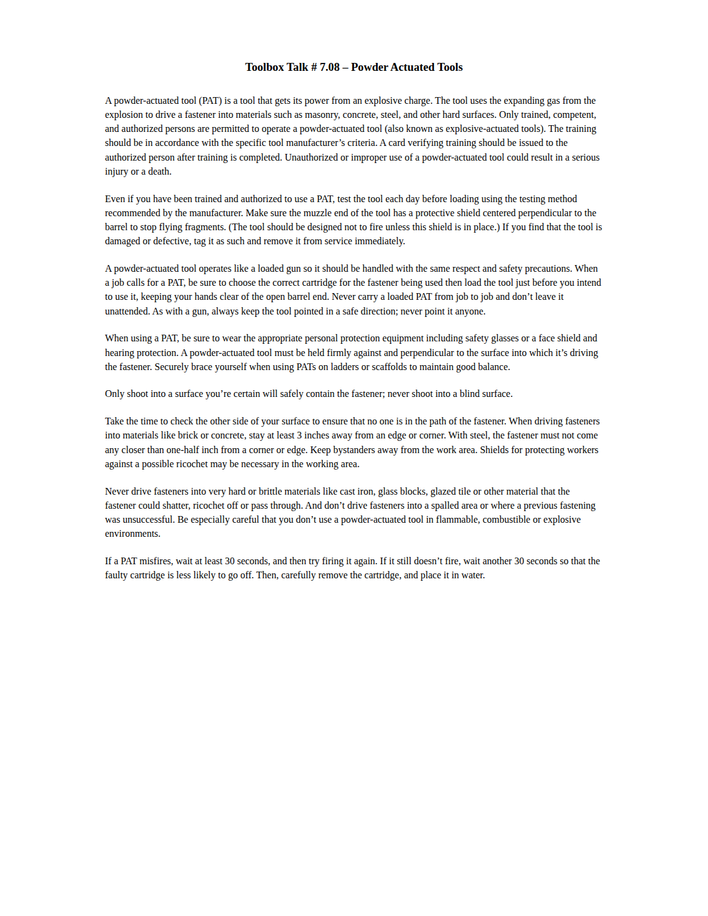Toolbox Talk # 7.08 – Powder Actuated Tools
A powder-actuated tool (PAT) is a tool that gets its power from an explosive charge. The tool uses the expanding gas from the explosion to drive a fastener into materials such as masonry, concrete, steel, and other hard surfaces. Only trained, competent, and authorized persons are permitted to operate a powder-actuated tool (also known as explosive-actuated tools). The training should be in accordance with the specific tool manufacturer’s criteria. A card verifying training should be issued to the authorized person after training is completed. Unauthorized or improper use of a powder-actuated tool could result in a serious injury or a death.
Even if you have been trained and authorized to use a PAT, test the tool each day before loading using the testing method recommended by the manufacturer. Make sure the muzzle end of the tool has a protective shield centered perpendicular to the barrel to stop flying fragments. (The tool should be designed not to fire unless this shield is in place.) If you find that the tool is damaged or defective, tag it as such and remove it from service immediately.
A powder-actuated tool operates like a loaded gun so it should be handled with the same respect and safety precautions. When a job calls for a PAT, be sure to choose the correct cartridge for the fastener being used then load the tool just before you intend to use it, keeping your hands clear of the open barrel end. Never carry a loaded PAT from job to job and don’t leave it unattended. As with a gun, always keep the tool pointed in a safe direction; never point it anyone.
When using a PAT, be sure to wear the appropriate personal protection equipment including safety glasses or a face shield and hearing protection. A powder-actuated tool must be held firmly against and perpendicular to the surface into which it’s driving the fastener. Securely brace yourself when using PATs on ladders or scaffolds to maintain good balance.
Only shoot into a surface you’re certain will safely contain the fastener; never shoot into a blind surface.
Take the time to check the other side of your surface to ensure that no one is in the path of the fastener. When driving fasteners into materials like brick or concrete, stay at least 3 inches away from an edge or corner. With steel, the fastener must not come any closer than one-half inch from a corner or edge. Keep bystanders away from the work area. Shields for protecting workers against a possible ricochet may be necessary in the working area.
Never drive fasteners into very hard or brittle materials like cast iron, glass blocks, glazed tile or other material that the fastener could shatter, ricochet off or pass through. And don’t drive fasteners into a spalled area or where a previous fastening was unsuccessful. Be especially careful that you don’t use a powder-actuated tool in flammable, combustible or explosive environments.
If a PAT misfires, wait at least 30 seconds, and then try firing it again. If it still doesn’t fire, wait another 30 seconds so that the faulty cartridge is less likely to go off. Then, carefully remove the cartridge, and place it in water.